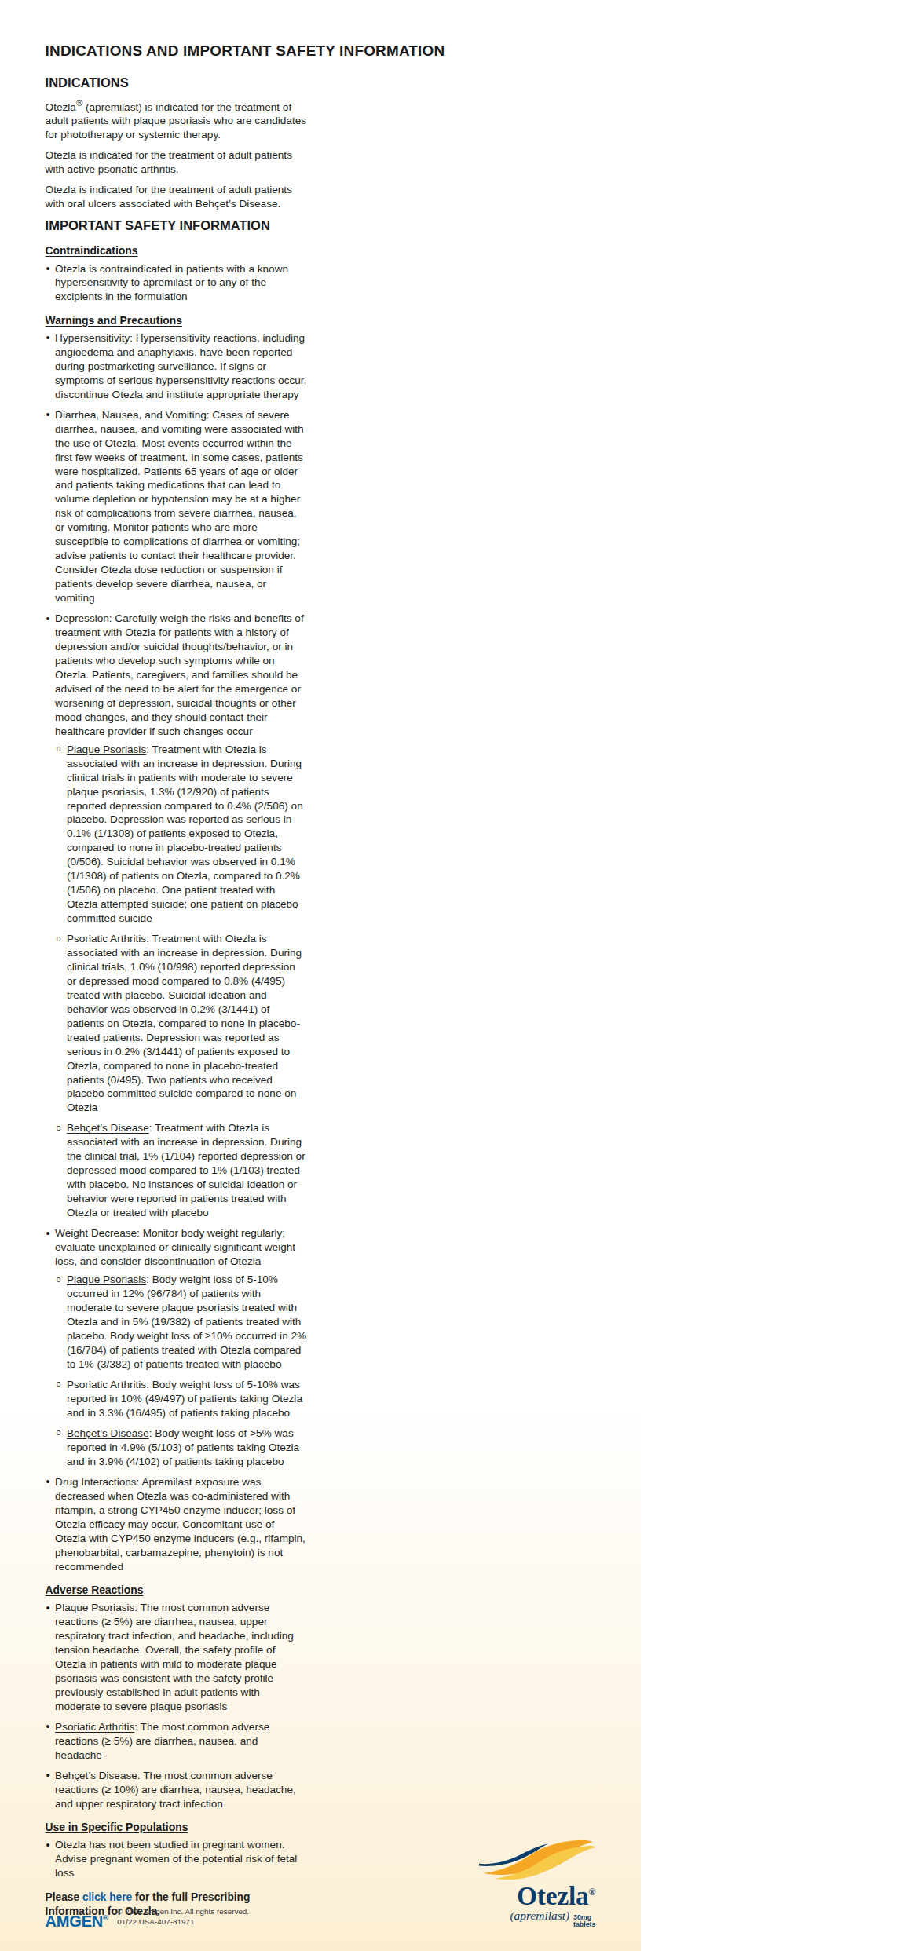Indications and Important Safety Information
Indications
Otezla® (apremilast) is indicated for the treatment of adult patients with plaque psoriasis who are candidates for phototherapy or systemic therapy.
Otezla is indicated for the treatment of adult patients with active psoriatic arthritis.
Otezla is indicated for the treatment of adult patients with oral ulcers associated with Behçet’s Disease.
Important Safety Information
Contraindications
Otezla is contraindicated in patients with a known hypersensitivity to apremilast or to any of the excipients in the formulation
Warnings and Precautions
Hypersensitivity: Hypersensitivity reactions, including angioedema and anaphylaxis, have been reported during postmarketing surveillance. If signs or symptoms of serious hypersensitivity reactions occur, discontinue Otezla and institute appropriate therapy
Diarrhea, Nausea, and Vomiting: Cases of severe diarrhea, nausea, and vomiting were associated with the use of Otezla. Most events occurred within the first few weeks of treatment. In some cases, patients were hospitalized. Patients 65 years of age or older and patients taking medications that can lead to volume depletion or hypotension may be at a higher risk of complications from severe diarrhea, nausea, or vomiting. Monitor patients who are more susceptible to complications of diarrhea or vomiting; advise patients to contact their healthcare provider. Consider Otezla dose reduction or suspension if patients develop severe diarrhea, nausea, or vomiting
Depression: Carefully weigh the risks and benefits of treatment with Otezla for patients with a history of depression and/or suicidal thoughts/behavior, or in patients who develop such symptoms while on Otezla. Patients, caregivers, and families should be advised of the need to be alert for the emergence or worsening of depression, suicidal thoughts or other mood changes, and they should contact their healthcare provider if such changes occur
Plaque Psoriasis: Treatment with Otezla is associated with an increase in depression. During clinical trials in patients with moderate to severe plaque psoriasis, 1.3% (12/920) of patients reported depression compared to 0.4% (2/506) on placebo. Depression was reported as serious in 0.1% (1/1308) of patients exposed to Otezla, compared to none in placebo-treated patients (0/506). Suicidal behavior was observed in 0.1% (1/1308) of patients on Otezla, compared to 0.2% (1/506) on placebo. One patient treated with Otezla attempted suicide; one patient on placebo committed suicide
Psoriatic Arthritis: Treatment with Otezla is associated with an increase in depression. During clinical trials, 1.0% (10/998) reported depression or depressed mood compared to 0.8% (4/495) treated with placebo. Suicidal ideation and behavior was observed in 0.2% (3/1441) of patients on Otezla, compared to none in placebo-treated patients. Depression was reported as serious in 0.2% (3/1441) of patients exposed to Otezla, compared to none in placebo-treated patients (0/495). Two patients who received placebo committed suicide compared to none on Otezla
Behçet’s Disease: Treatment with Otezla is associated with an increase in depression. During the clinical trial, 1% (1/104) reported depression or depressed mood compared to 1% (1/103) treated with placebo. No instances of suicidal ideation or behavior were reported in patients treated with Otezla or treated with placebo
Weight Decrease: Monitor body weight regularly; evaluate unexplained or clinically significant weight loss, and consider discontinuation of Otezla
Plaque Psoriasis: Body weight loss of 5-10% occurred in 12% (96/784) of patients with moderate to severe plaque psoriasis treated with Otezla and in 5% (19/382) of patients treated with placebo. Body weight loss of ≥10% occurred in 2% (16/784) of patients treated with Otezla compared to 1% (3/382) of patients treated with placebo
Psoriatic Arthritis: Body weight loss of 5-10% was reported in 10% (49/497) of patients taking Otezla and in 3.3% (16/495) of patients taking placebo
Behçet’s Disease: Body weight loss of >5% was reported in 4.9% (5/103) of patients taking Otezla and in 3.9% (4/102) of patients taking placebo
Drug Interactions: Apremilast exposure was decreased when Otezla was co-administered with rifampin, a strong CYP450 enzyme inducer; loss of Otezla efficacy may occur. Concomitant use of Otezla with CYP450 enzyme inducers (e.g., rifampin, phenobarbital, carbamazepine, phenytoin) is not recommended
Adverse Reactions
Plaque Psoriasis: The most common adverse reactions (≥ 5%) are diarrhea, nausea, upper respiratory tract infection, and headache, including tension headache. Overall, the safety profile of Otezla in patients with mild to moderate plaque psoriasis was consistent with the safety profile previously established in adult patients with moderate to severe plaque psoriasis
Psoriatic Arthritis: The most common adverse reactions (≥ 5%) are diarrhea, nausea, and headache
Behçet’s Disease: The most common adverse reactions (≥ 10%) are diarrhea, nausea, headache, and upper respiratory tract infection
Use in Specific Populations
Otezla has not been studied in pregnant women. Advise pregnant women of the potential risk of fetal loss
Please click here for the full Prescribing Information for Otezla.
AMGEN®
© 2022 Amgen Inc. All rights reserved.
01/22 USA-407-81971
Otezla®
(apremilast) 30mg
tablets